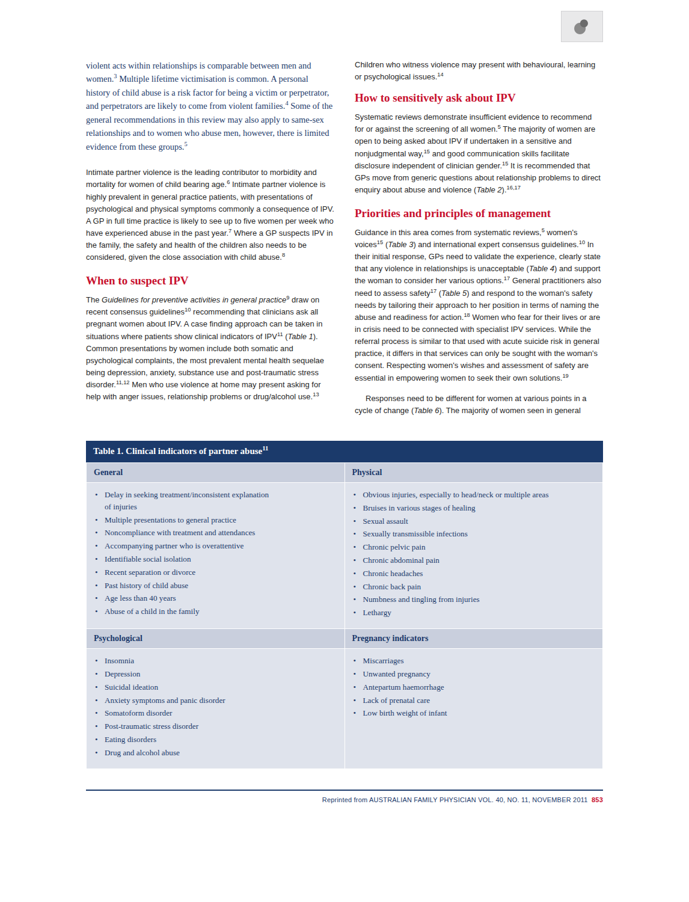violent acts within relationships is comparable between men and women.3 Multiple lifetime victimisation is common. A personal history of child abuse is a risk factor for being a victim or perpetrator, and perpetrators are likely to come from violent families.4 Some of the general recommendations in this review may also apply to same-sex relationships and to women who abuse men, however, there is limited evidence from these groups.5
Intimate partner violence is the leading contributor to morbidity and mortality for women of child bearing age.6 Intimate partner violence is highly prevalent in general practice patients, with presentations of psychological and physical symptoms commonly a consequence of IPV. A GP in full time practice is likely to see up to five women per week who have experienced abuse in the past year.7 Where a GP suspects IPV in the family, the safety and health of the children also needs to be considered, given the close association with child abuse.8
When to suspect IPV
The Guidelines for preventive activities in general practice9 draw on recent consensus guidelines10 recommending that clinicians ask all pregnant women about IPV. A case finding approach can be taken in situations where patients show clinical indicators of IPV11 (Table 1). Common presentations by women include both somatic and psychological complaints, the most prevalent mental health sequelae being depression, anxiety, substance use and post-traumatic stress disorder.11,12 Men who use violence at home may present asking for help with anger issues, relationship problems or drug/alcohol use.13
Children who witness violence may present with behavioural, learning or psychological issues.14
How to sensitively ask about IPV
Systematic reviews demonstrate insufficient evidence to recommend for or against the screening of all women.5 The majority of women are open to being asked about IPV if undertaken in a sensitive and nonjudgmental way,15 and good communication skills facilitate disclosure independent of clinician gender.15 It is recommended that GPs move from generic questions about relationship problems to direct enquiry about abuse and violence (Table 2).16,17
Priorities and principles of management
Guidance in this area comes from systematic reviews,5 women's voices15 (Table 3) and international expert consensus guidelines.10 In their initial response, GPs need to validate the experience, clearly state that any violence in relationships is unacceptable (Table 4) and support the woman to consider her various options.17 General practitioners also need to assess safety17 (Table 5) and respond to the woman's safety needs by tailoring their approach to her position in terms of naming the abuse and readiness for action.18 Women who fear for their lives or are in crisis need to be connected with specialist IPV services. While the referral process is similar to that used with acute suicide risk in general practice, it differs in that services can only be sought with the woman's consent. Respecting women's wishes and assessment of safety are essential in empowering women to seek their own solutions.19
Responses need to be different for women at various points in a cycle of change (Table 6). The majority of women seen in general
Table 1. Clinical indicators of partner abuse 11
| General | Physical |
| --- | --- |
| Delay in seeking treatment/inconsistent explanation of injuries Multiple presentations to general practice Noncompliance with treatment and attendances Accompanying partner who is overattentive Identifiable social isolation Recent separation or divorce Past history of child abuse Age less than 40 years Abuse of a child in the family | Obvious injuries, especially to head/neck or multiple areas Bruises in various stages of healing Sexual assault Sexually transmissible infections Chronic pelvic pain Chronic abdominal pain Chronic headaches Chronic back pain Numbness and tingling from injuries Lethargy |
| Psychological | Pregnancy indicators |
| Insomnia Depression Suicidal ideation Anxiety symptoms and panic disorder Somatoform disorder Post-traumatic stress disorder Eating disorders Drug and alcohol abuse | Miscarriages Unwanted pregnancy Antepartum haemorrhage Lack of prenatal care Low birth weight of infant |
Reprinted from AUSTRALIAN FAMILY PHYSICIAN VOL. 40, NO. 11, NOVEMBER 2011 853